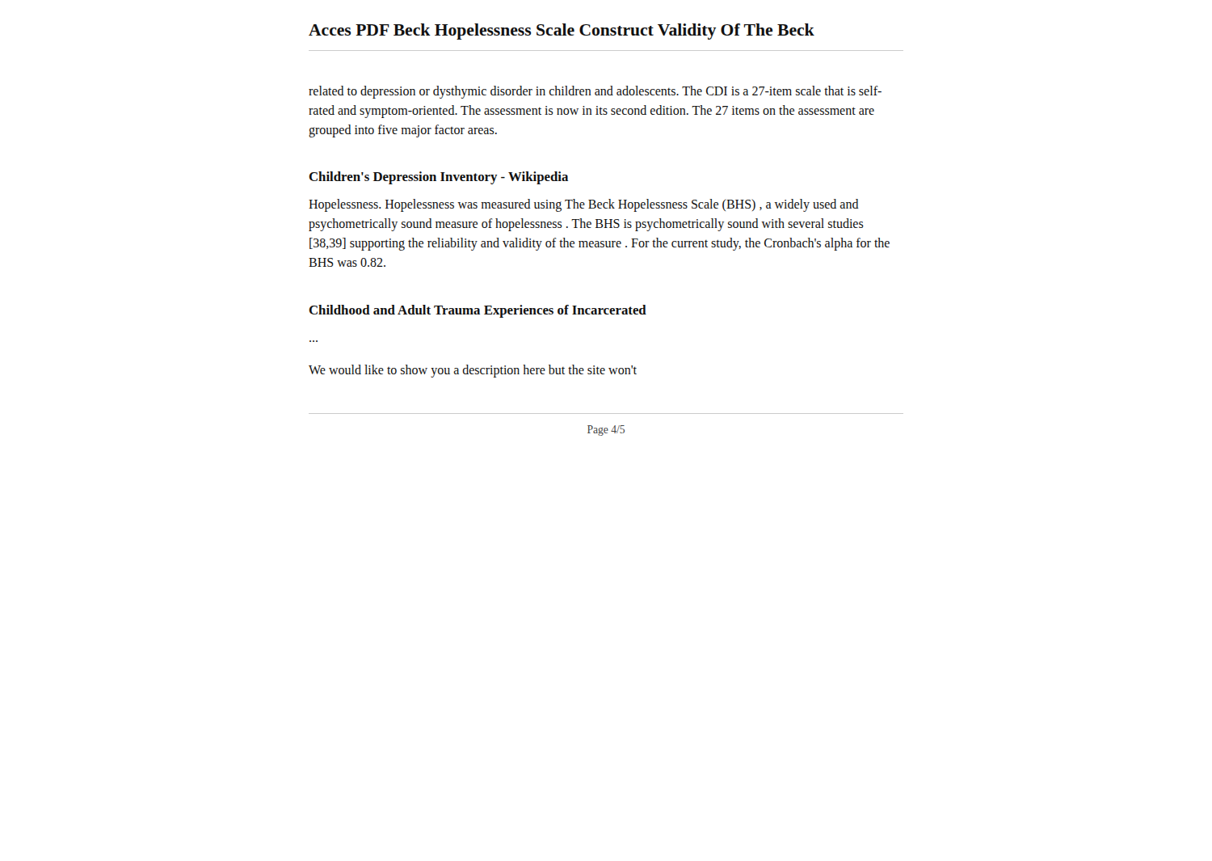Acces PDF Beck Hopelessness Scale Construct Validity Of The Beck
related to depression or dysthymic disorder in children and adolescents. The CDI is a 27-item scale that is self-rated and symptom-oriented. The assessment is now in its second edition. The 27 items on the assessment are grouped into five major factor areas.
Children's Depression Inventory - Wikipedia
Hopelessness. Hopelessness was measured using The Beck Hopelessness Scale (BHS) , a widely used and psychometrically sound measure of hopelessness . The BHS is psychometrically sound with several studies [38,39] supporting the reliability and validity of the measure . For the current study, the Cronbach's alpha for the BHS was 0.82.
Childhood and Adult Trauma Experiences of Incarcerated
...
We would like to show you a description here but the site won't
Page 4/5